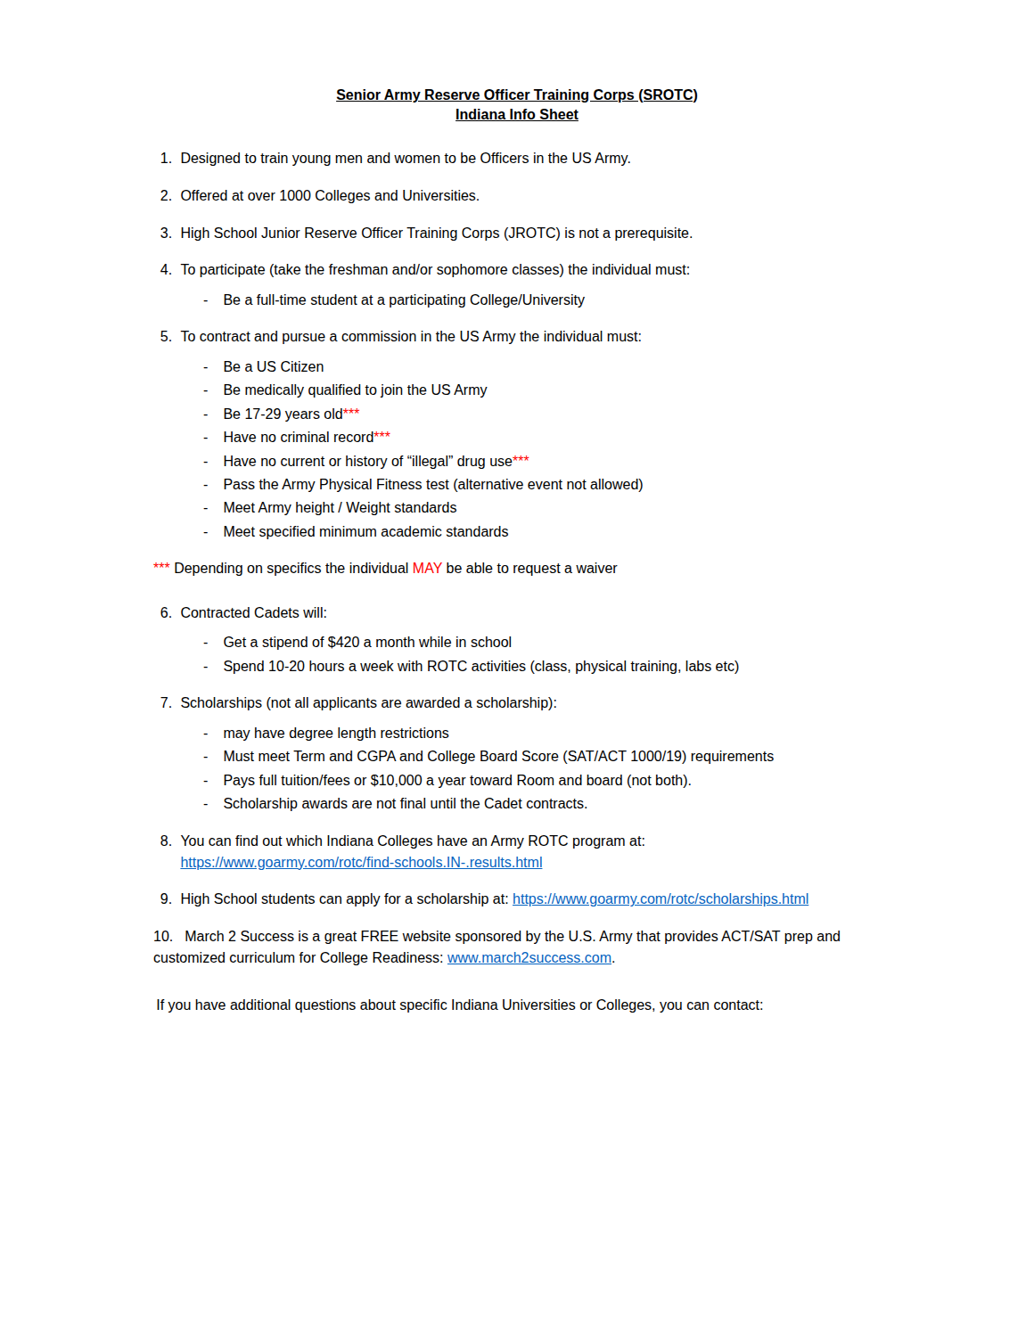Senior Army Reserve Officer Training Corps (SROTC)Indiana Info Sheet
Designed to train young men and women to be Officers in the US Army.
Offered at over 1000 Colleges and Universities.
High School Junior Reserve Officer Training Corps (JROTC) is not a prerequisite.
To participate (take the freshman and/or sophomore classes) the individual must:
Be a full-time student at a participating College/University
To contract and pursue a commission in the US Army the individual must:
Be a US Citizen
Be medically qualified to join the US Army
Be 17-29 years old***
Have no criminal record***
Have no current or history of “illegal” drug use***
Pass the Army Physical Fitness test (alternative event not allowed)
Meet Army height / Weight standards
Meet specified minimum academic standards
*** Depending on specifics the individual MAY be able to request a waiver
Contracted Cadets will:
Get a stipend of $420 a month while in school
Spend 10-20 hours a week with ROTC activities (class, physical training, labs etc)
Scholarships (not all applicants are awarded a scholarship):
may have degree length restrictions
Must meet Term and CGPA and College Board Score (SAT/ACT 1000/19) requirements
Pays full tuition/fees or $10,000 a year toward Room and board (not both).
Scholarship awards are not final until the Cadet contracts.
You can find out which Indiana Colleges have an Army ROTC program at:
https://www.goarmy.com/rotc/find-schools.IN-.results.html
High School students can apply for a scholarship at: https://www.goarmy.com/rotc/scholarships.html
10. March 2 Success is a great FREE website sponsored by the U.S. Army that provides ACT/SAT prep and customized curriculum for College Readiness: www.march2success.com.
If you have additional questions about specific Indiana Universities or Colleges, you can contact: